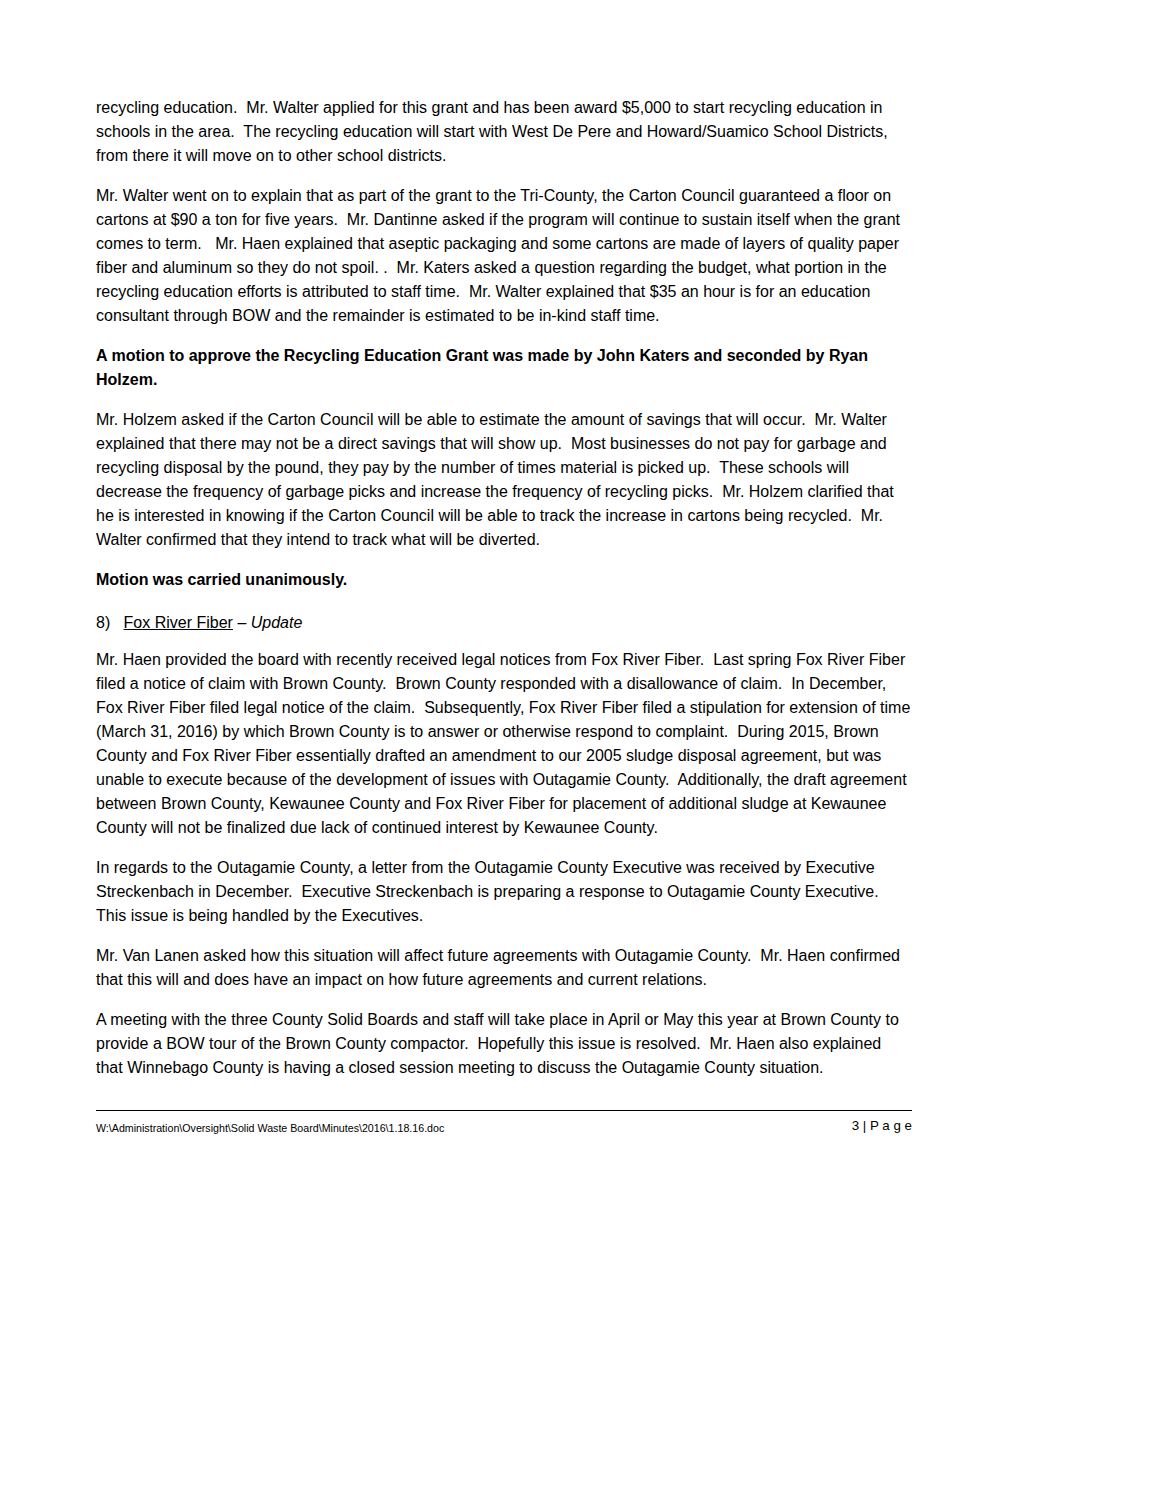recycling education. Mr. Walter applied for this grant and has been award $5,000 to start recycling education in schools in the area. The recycling education will start with West De Pere and Howard/Suamico School Districts, from there it will move on to other school districts.
Mr. Walter went on to explain that as part of the grant to the Tri-County, the Carton Council guaranteed a floor on cartons at $90 a ton for five years. Mr. Dantinne asked if the program will continue to sustain itself when the grant comes to term. Mr. Haen explained that aseptic packaging and some cartons are made of layers of quality paper fiber and aluminum so they do not spoil. . Mr. Katers asked a question regarding the budget, what portion in the recycling education efforts is attributed to staff time. Mr. Walter explained that $35 an hour is for an education consultant through BOW and the remainder is estimated to be in-kind staff time.
A motion to approve the Recycling Education Grant was made by John Katers and seconded by Ryan Holzem.
Mr. Holzem asked if the Carton Council will be able to estimate the amount of savings that will occur. Mr. Walter explained that there may not be a direct savings that will show up. Most businesses do not pay for garbage and recycling disposal by the pound, they pay by the number of times material is picked up. These schools will decrease the frequency of garbage picks and increase the frequency of recycling picks. Mr. Holzem clarified that he is interested in knowing if the Carton Council will be able to track the increase in cartons being recycled. Mr. Walter confirmed that they intend to track what will be diverted.
Motion was carried unanimously.
8) Fox River Fiber – Update
Mr. Haen provided the board with recently received legal notices from Fox River Fiber. Last spring Fox River Fiber filed a notice of claim with Brown County. Brown County responded with a disallowance of claim. In December, Fox River Fiber filed legal notice of the claim. Subsequently, Fox River Fiber filed a stipulation for extension of time (March 31, 2016) by which Brown County is to answer or otherwise respond to complaint. During 2015, Brown County and Fox River Fiber essentially drafted an amendment to our 2005 sludge disposal agreement, but was unable to execute because of the development of issues with Outagamie County. Additionally, the draft agreement between Brown County, Kewaunee County and Fox River Fiber for placement of additional sludge at Kewaunee County will not be finalized due lack of continued interest by Kewaunee County.
In regards to the Outagamie County, a letter from the Outagamie County Executive was received by Executive Streckenbach in December. Executive Streckenbach is preparing a response to Outagamie County Executive. This issue is being handled by the Executives.
Mr. Van Lanen asked how this situation will affect future agreements with Outagamie County. Mr. Haen confirmed that this will and does have an impact on how future agreements and current relations.
A meeting with the three County Solid Boards and staff will take place in April or May this year at Brown County to provide a BOW tour of the Brown County compactor. Hopefully this issue is resolved. Mr. Haen also explained that Winnebago County is having a closed session meeting to discuss the Outagamie County situation.
W:\Administration\Oversight\Solid Waste Board\Minutes\2016\1.18.16.doc 3 | P a g e